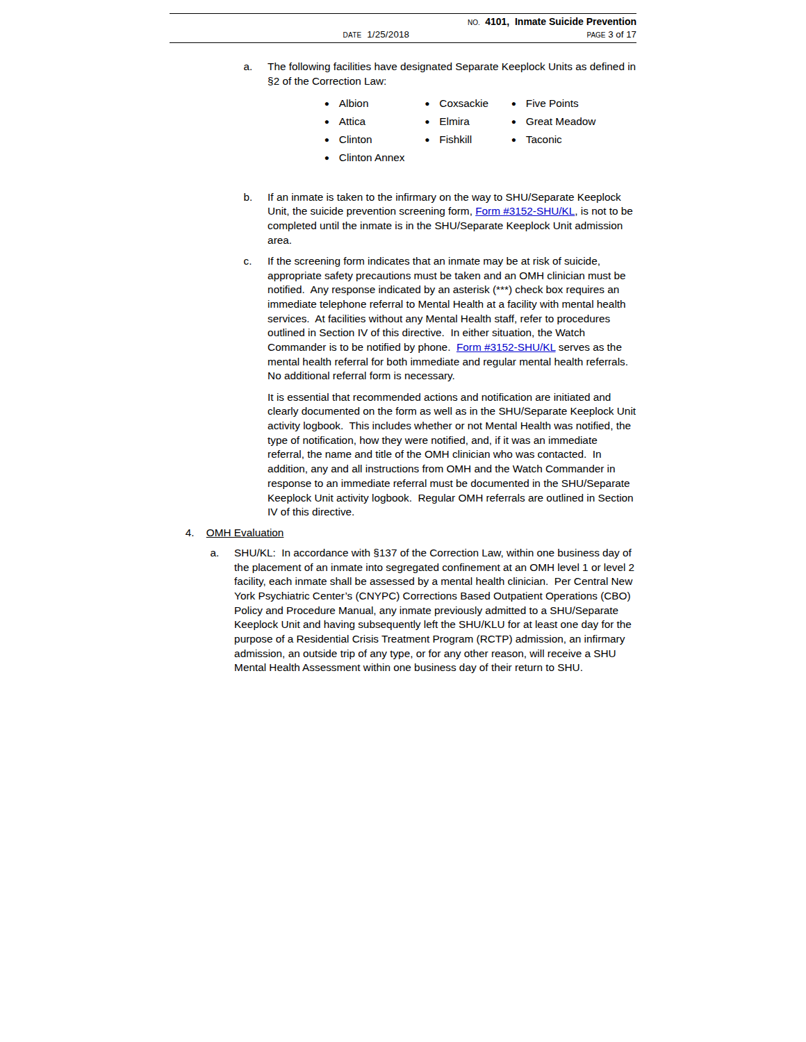NO. 4101, Inmate Suicide Prevention
DATE 1/25/2018 PAGE 3 of 17
a. The following facilities have designated Separate Keeplock Units as defined in §2 of the Correction Law:
| Albion | Coxsackie | Five Points |
| Attica | Elmira | Great Meadow |
| Clinton | Fishkill | Taconic |
| Clinton Annex | | |
b. If an inmate is taken to the infirmary on the way to SHU/Separate Keeplock Unit, the suicide prevention screening form, Form #3152-SHU/KL, is not to be completed until the inmate is in the SHU/Separate Keeplock Unit admission area.
c.
If the screening form indicates that an inmate may be at risk of suicide, appropriate safety precautions must be taken and an OMH clinician must be notified. Any response indicated by an asterisk (***) check box requires an immediate telephone referral to Mental Health at a facility with mental health services. At facilities without any Mental Health staff, refer to procedures outlined in Section IV of this directive. In either situation, the Watch Commander is to be notified by phone. Form #3152-SHU/KL serves as the mental health referral for both immediate and regular mental health referrals. No additional referral form is necessary.
It is essential that recommended actions and notification are initiated and clearly documented on the form as well as in the SHU/Separate Keeplock Unit activity logbook. This includes whether or not Mental Health was notified, the type of notification, how they were notified, and, if it was an immediate referral, the name and title of the OMH clinician who was contacted. In addition, any and all instructions from OMH and the Watch Commander in response to an immediate referral must be documented in the SHU/Separate Keeplock Unit activity logbook. Regular OMH referrals are outlined in Section IV of this directive.
4. OMH Evaluation
a. SHU/KL: In accordance with §137 of the Correction Law, within one business day of the placement of an inmate into segregated confinement at an OMH level 1 or level 2 facility, each inmate shall be assessed by a mental health clinician. Per Central New York Psychiatric Center’s (CNYPC) Corrections Based Outpatient Operations (CBO) Policy and Procedure Manual, any inmate previously admitted to a SHU/Separate Keeplock Unit and having subsequently left the SHU/KLU for at least one day for the purpose of a Residential Crisis Treatment Program (RCTP) admission, an infirmary admission, an outside trip of any type, or for any other reason, will receive a SHU Mental Health Assessment within one business day of their return to SHU.